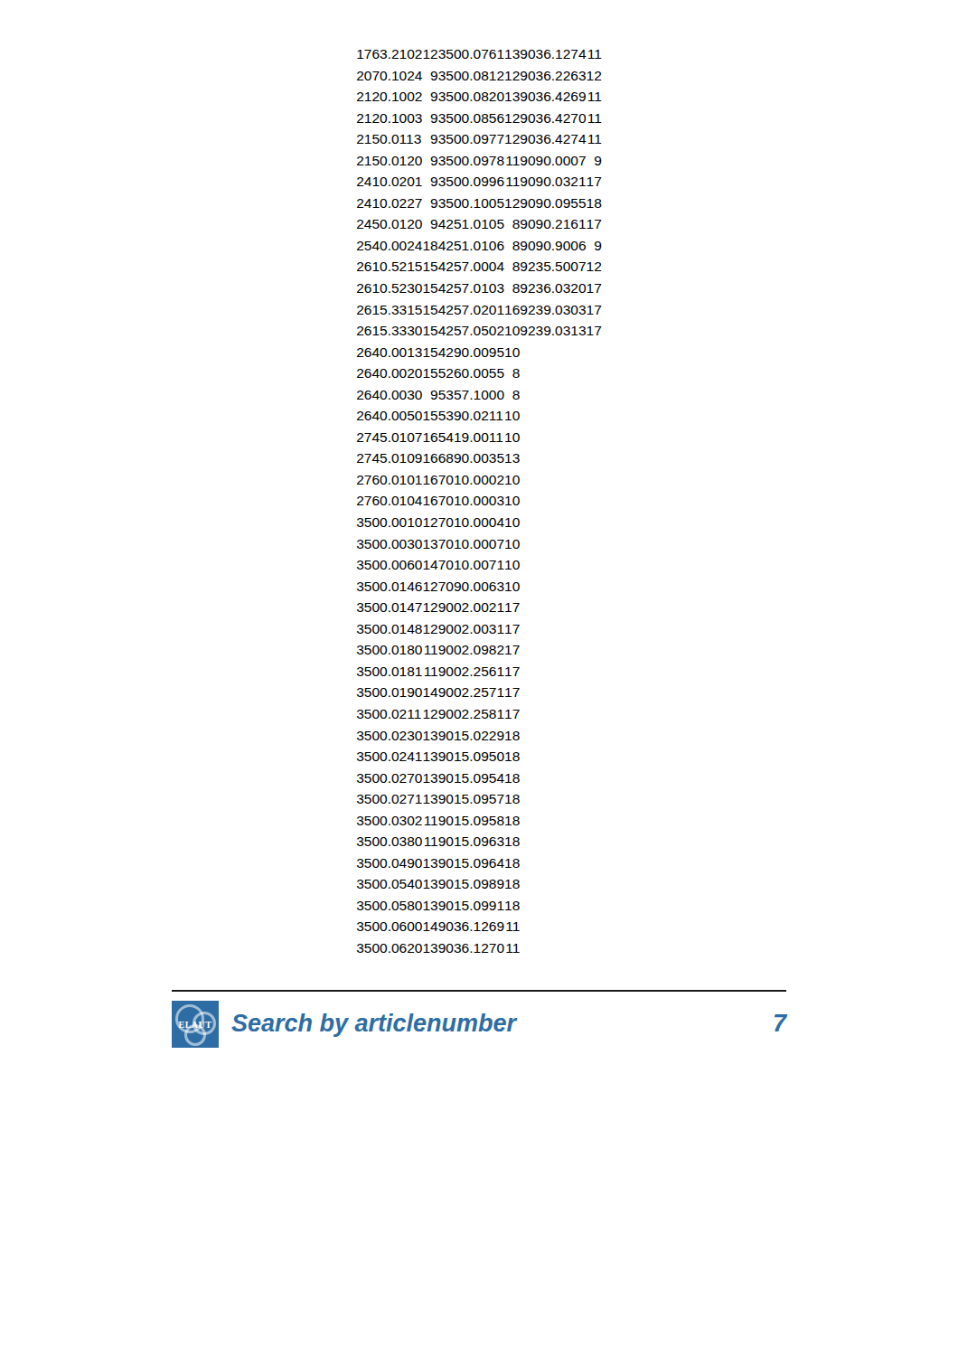| 1763.2102 | 12 | 3500.0761 | 13 | 9036.1274 | 11 |
| 2070.1024 | 9 | 3500.0812 | 12 | 9036.2263 | 12 |
| 2120.1002 | 9 | 3500.0820 | 13 | 9036.4269 | 11 |
| 2120.1003 | 9 | 3500.0856 | 12 | 9036.4270 | 11 |
| 2150.0113 | 9 | 3500.0977 | 12 | 9036.4274 | 11 |
| 2150.0120 | 9 | 3500.0978 | 11 | 9090.0007 | 9 |
| 2410.0201 | 9 | 3500.0996 | 11 | 9090.0321 | 17 |
| 2410.0227 | 9 | 3500.1005 | 12 | 9090.0955 | 18 |
| 2450.0120 | 9 | 4251.0105 | 8 | 9090.2161 | 17 |
| 2540.0024 | 18 | 4251.0106 | 8 | 9090.9006 | 9 |
| 2610.5215 | 15 | 4257.0004 | 8 | 9235.5007 | 12 |
| 2610.5230 | 15 | 4257.0103 | 8 | 9236.0320 | 17 |
| 2615.3315 | 15 | 4257.0201 | 16 | 9239.0303 | 17 |
| 2615.3330 | 15 | 4257.0502 | 10 | 9239.0313 | 17 |
| 2640.0013 | 15 | 4290.0095 | 10 | | |
| 2640.0020 | 15 | 5260.0055 | 8 | | |
| 2640.0030 | 9 | 5357.1000 | 8 | | |
| 2640.0050 | 15 | 5390.0211 | 10 | | |
| 2745.0107 | 16 | 5419.0011 | 10 | | |
| 2745.0109 | 16 | 6890.0035 | 13 | | |
| 2760.0101 | 16 | 7010.0002 | 10 | | |
| 2760.0104 | 16 | 7010.0003 | 10 | | |
| 3500.0010 | 12 | 7010.0004 | 10 | | |
| 3500.0030 | 13 | 7010.0007 | 10 | | |
| 3500.0060 | 14 | 7010.0071 | 10 | | |
| 3500.0146 | 12 | 7090.0063 | 10 | | |
| 3500.0147 | 12 | 9002.0021 | 17 | | |
| 3500.0148 | 12 | 9002.0031 | 17 | | |
| 3500.0180 | 11 | 9002.0982 | 17 | | |
| 3500.0181 | 11 | 9002.2561 | 17 | | |
| 3500.0190 | 14 | 9002.2571 | 17 | | |
| 3500.0211 | 12 | 9002.2581 | 17 | | |
| 3500.0230 | 13 | 9015.0229 | 18 | | |
| 3500.0241 | 13 | 9015.0950 | 18 | | |
| 3500.0270 | 13 | 9015.0954 | 18 | | |
| 3500.0271 | 13 | 9015.0957 | 18 | | |
| 3500.0302 | 11 | 9015.0958 | 18 | | |
| 3500.0380 | 11 | 9015.0963 | 18 | | |
| 3500.0490 | 13 | 9015.0964 | 18 | | |
| 3500.0540 | 13 | 9015.0989 | 18 | | |
| 3500.0580 | 13 | 9015.0991 | 18 | | |
| 3500.0600 | 14 | 9036.1269 | 11 | | |
| 3500.0620 | 13 | 9036.1270 | 11 | | |
ELAUT
Search by articlenumber
7